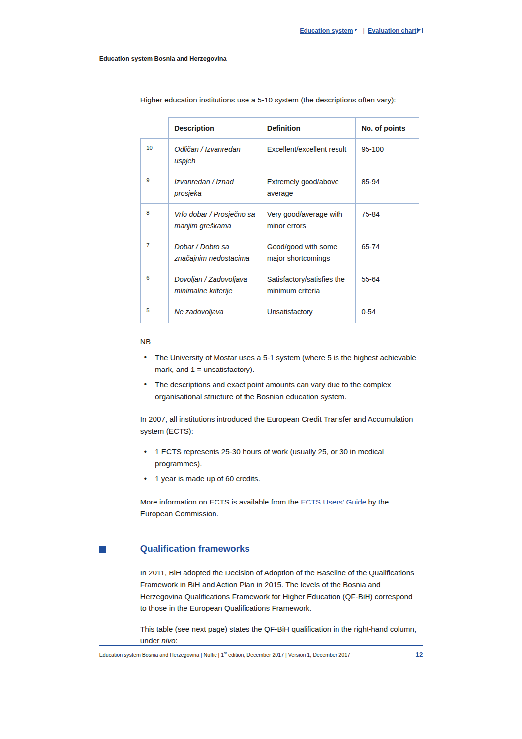Education system | Evaluation chart
Education system Bosnia and Herzegovina
Higher education institutions use a 5-10 system (the descriptions often vary):
| | Description | Definition | No. of points |
| --- | --- | --- | --- |
| 10 | Odličan / Izvanredan uspjeh | Excellent/excellent result | 95-100 |
| 9 | Izvanredan / Iznad prosjeka | Extremely good/above average | 85-94 |
| 8 | Vrlo dobar / Prosječno sa manjim greškama | Very good/average with minor errors | 75-84 |
| 7 | Dobar / Dobro sa značajnim nedostacima | Good/good with some major shortcomings | 65-74 |
| 6 | Dovoljan / Zadovoljava minimalne kriterije | Satisfactory/satisfies the minimum criteria | 55-64 |
| 5 | Ne zadovoljava | Unsatisfactory | 0-54 |
NB
The University of Mostar uses a 5-1 system (where 5 is the highest achievable mark, and 1 = unsatisfactory).
The descriptions and exact point amounts can vary due to the complex organisational structure of the Bosnian education system.
In 2007, all institutions introduced the European Credit Transfer and Accumulation system (ECTS):
1 ECTS represents 25-30 hours of work (usually 25, or 30 in medical programmes).
1 year is made up of 60 credits.
More information on ECTS is available from the ECTS Users’ Guide by the European Commission.
Qualification frameworks
In 2011, BiH adopted the Decision of Adoption of the Baseline of the Qualifications Framework in BiH and Action Plan in 2015. The levels of the Bosnia and Herzegovina Qualifications Framework for Higher Education (QF-BiH) correspond to those in the European Qualifications Framework.
This table (see next page) states the QF-BiH qualification in the right-hand column, under nivo:
Education system Bosnia and Herzegovina | Nuffic | 1st edition, December 2017 | Version 1, December 2017
12